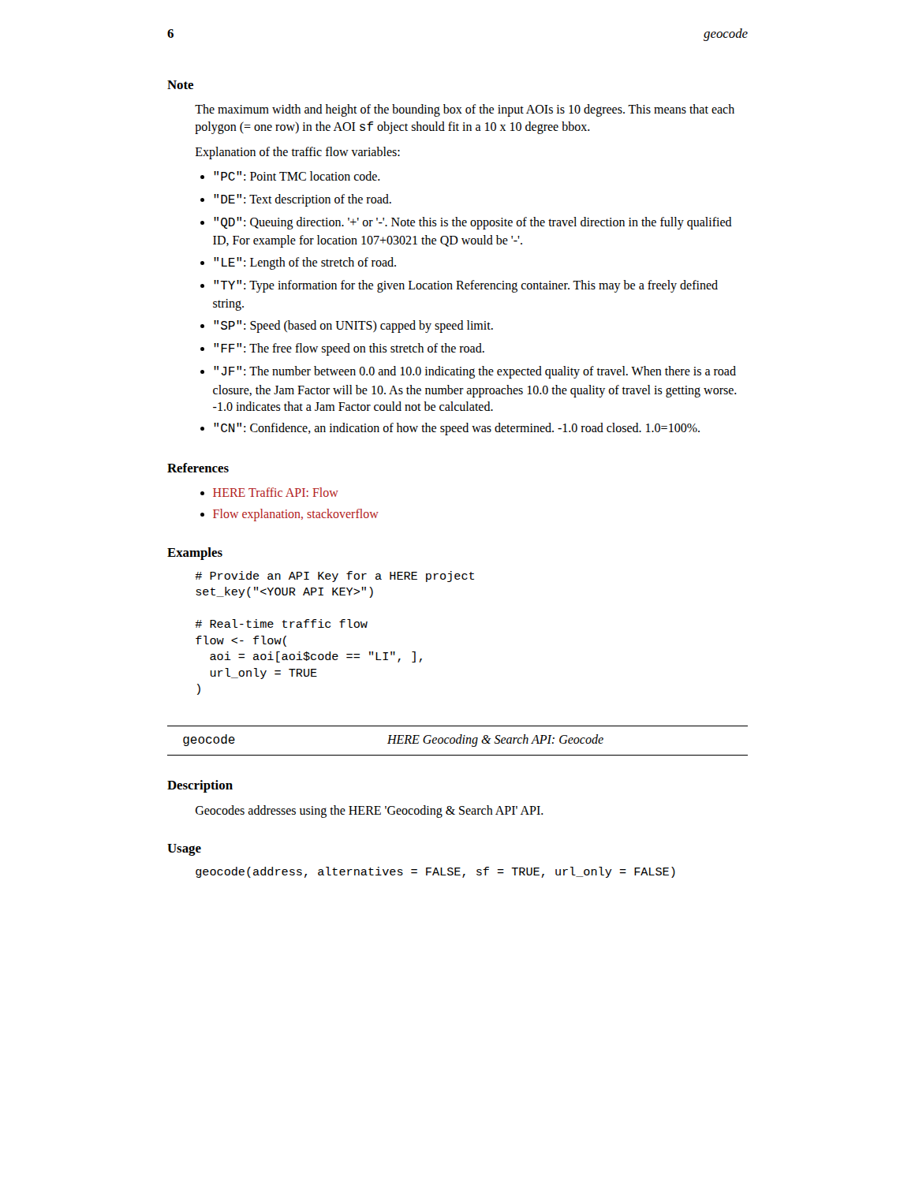6 geocode
Note
The maximum width and height of the bounding box of the input AOIs is 10 degrees. This means that each polygon (= one row) in the AOI sf object should fit in a 10 x 10 degree bbox.
Explanation of the traffic flow variables:
"PC": Point TMC location code.
"DE": Text description of the road.
"QD": Queuing direction. '+' or '-'. Note this is the opposite of the travel direction in the fully qualified ID, For example for location 107+03021 the QD would be '-'.
"LE": Length of the stretch of road.
"TY": Type information for the given Location Referencing container. This may be a freely defined string.
"SP": Speed (based on UNITS) capped by speed limit.
"FF": The free flow speed on this stretch of the road.
"JF": The number between 0.0 and 10.0 indicating the expected quality of travel. When there is a road closure, the Jam Factor will be 10. As the number approaches 10.0 the quality of travel is getting worse. -1.0 indicates that a Jam Factor could not be calculated.
"CN": Confidence, an indication of how the speed was determined. -1.0 road closed. 1.0=100%.
References
HERE Traffic API: Flow
Flow explanation, stackoverflow
Examples
# Provide an API Key for a HERE project
set_key("<YOUR API KEY>")

# Real-time traffic flow
flow <- flow(
  aoi = aoi[aoi$code == "LI", ],
  url_only = TRUE
)
geocode HERE Geocoding & Search API: Geocode
Description
Geocodes addresses using the HERE 'Geocoding & Search API' API.
Usage
geocode(address, alternatives = FALSE, sf = TRUE, url_only = FALSE)